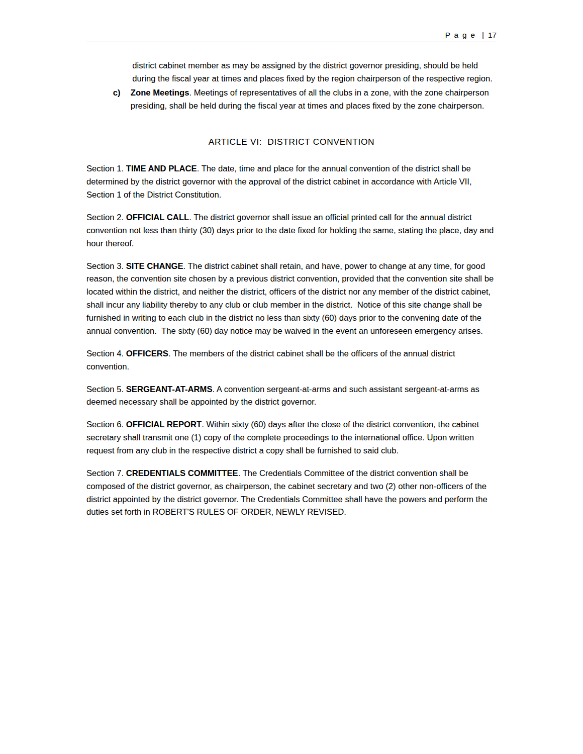P a g e | 17
district cabinet member as may be assigned by the district governor presiding, should be held during the fiscal year at times and places fixed by the region chairperson of the respective region.
c) Zone Meetings. Meetings of representatives of all the clubs in a zone, with the zone chairperson presiding, shall be held during the fiscal year at times and places fixed by the zone chairperson.
ARTICLE VI: DISTRICT CONVENTION
Section 1. TIME AND PLACE. The date, time and place for the annual convention of the district shall be determined by the district governor with the approval of the district cabinet in accordance with Article VII, Section 1 of the District Constitution.
Section 2. OFFICIAL CALL. The district governor shall issue an official printed call for the annual district convention not less than thirty (30) days prior to the date fixed for holding the same, stating the place, day and hour thereof.
Section 3. SITE CHANGE. The district cabinet shall retain, and have, power to change at any time, for good reason, the convention site chosen by a previous district convention, provided that the convention site shall be located within the district, and neither the district, officers of the district nor any member of the district cabinet, shall incur any liability thereby to any club or club member in the district. Notice of this site change shall be furnished in writing to each club in the district no less than sixty (60) days prior to the convening date of the annual convention. The sixty (60) day notice may be waived in the event an unforeseen emergency arises.
Section 4. OFFICERS. The members of the district cabinet shall be the officers of the annual district convention.
Section 5. SERGEANT-AT-ARMS. A convention sergeant-at-arms and such assistant sergeant-at-arms as deemed necessary shall be appointed by the district governor.
Section 6. OFFICIAL REPORT. Within sixty (60) days after the close of the district convention, the cabinet secretary shall transmit one (1) copy of the complete proceedings to the international office. Upon written request from any club in the respective district a copy shall be furnished to said club.
Section 7. CREDENTIALS COMMITTEE. The Credentials Committee of the district convention shall be composed of the district governor, as chairperson, the cabinet secretary and two (2) other non-officers of the district appointed by the district governor. The Credentials Committee shall have the powers and perform the duties set forth in ROBERT'S RULES OF ORDER, NEWLY REVISED.